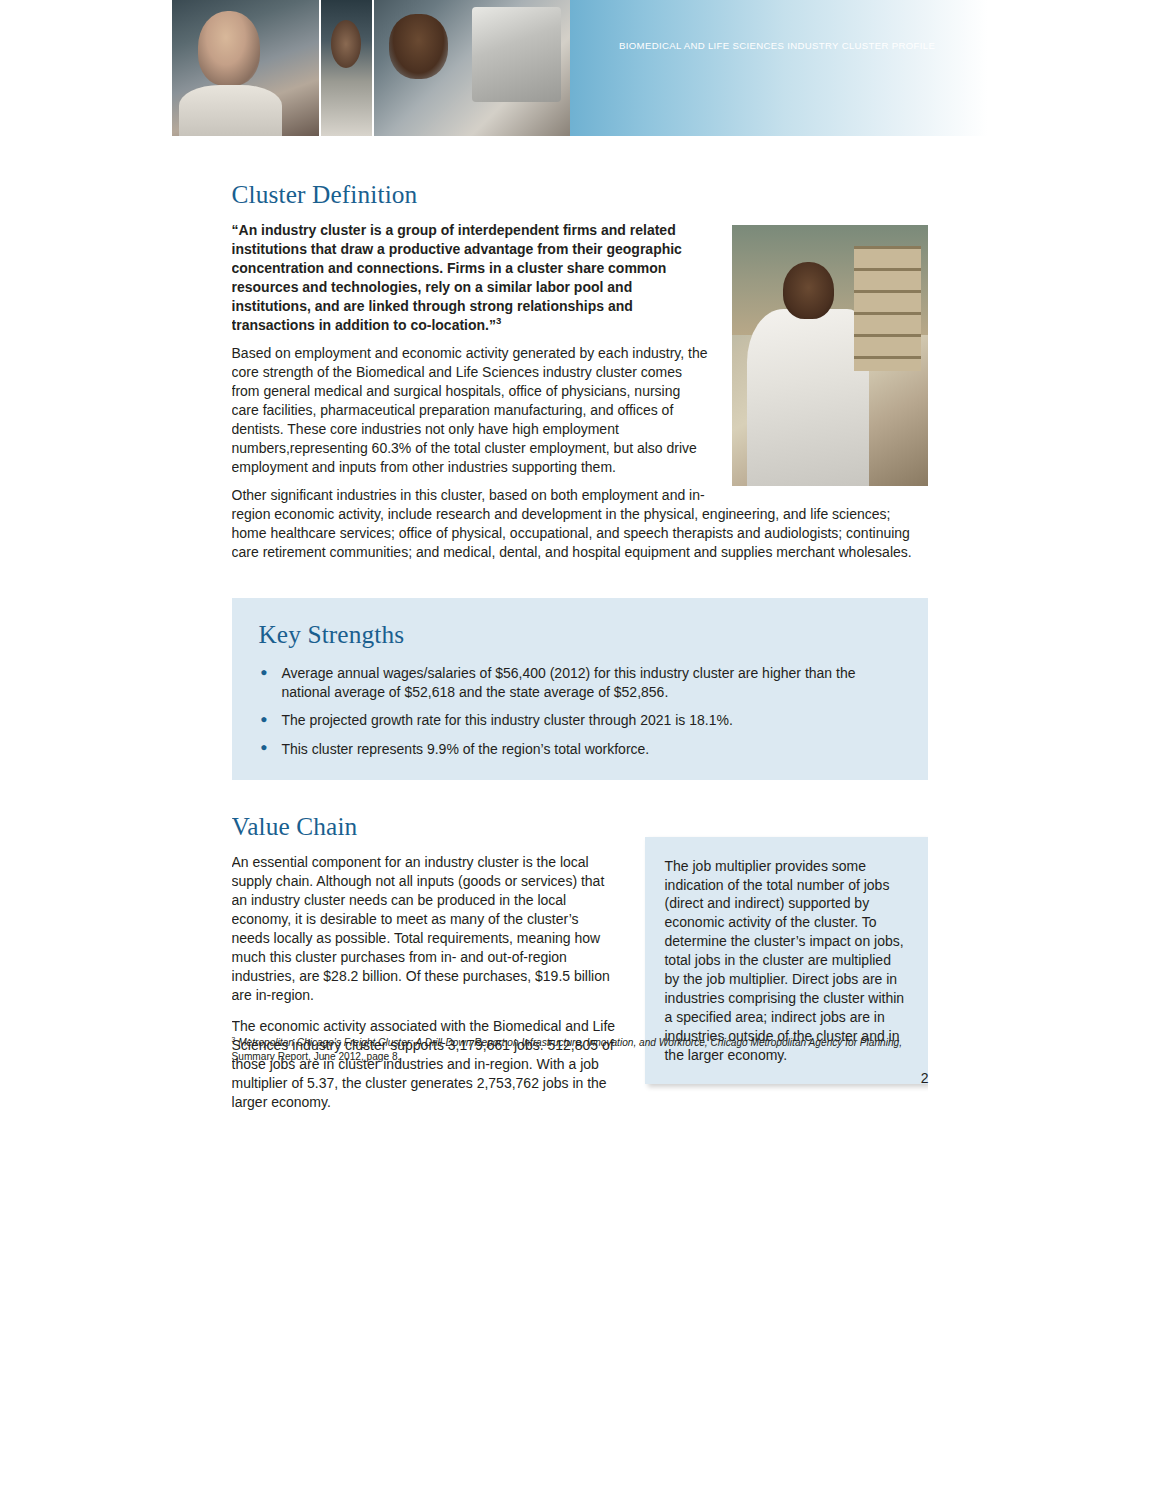BIOMEDICAL AND LIFE SCIENCES INDUSTRY CLUSTER PROFILE
Cluster Definition
“An industry cluster is a group of interdependent firms and related institutions that draw a productive advantage from their geographic concentration and connections. Firms in a cluster share common resources and technologies, rely on a similar labor pool and institutions, and are linked through strong relationships and transactions in addition to co-location.”3
Based on employment and economic activity generated by each industry, the core strength of the Biomedical and Life Sciences industry cluster comes from general medical and surgical hospitals, office of physicians, nursing care facilities, pharmaceutical preparation manufacturing, and offices of dentists. These core industries not only have high employment numbers,representing 60.3% of the total cluster employment, but also drive employment and inputs from other industries supporting them.
Other significant industries in this cluster, based on both employment and in-region economic activity, include research and development in the physical, engineering, and life sciences; home healthcare services; office of physical, occupational, and speech therapists and audiologists; continuing care retirement communities; and medical, dental, and hospital equipment and supplies merchant wholesales.
Key Strengths
Average annual wages/salaries of $56,400 (2012) for this industry cluster are higher than the national average of $52,618 and the state average of $52,856.
The projected growth rate for this industry cluster through 2021 is 18.1%.
This cluster represents 9.9% of the region’s total workforce.
The job multiplier provides some indication of the total number of jobs (direct and indirect) supported by economic activity of the cluster. To determine the cluster’s impact on jobs, total jobs in the cluster are multiplied by the job multiplier. Direct jobs are in industries comprising the cluster within a specified area; indirect jobs are in industries outside of the cluster and in the larger economy.
Value Chain
An essential component for an industry cluster is the local supply chain. Although not all inputs (goods or services) that an industry cluster needs can be produced in the local economy, it is desirable to meet as many of the cluster’s needs locally as possible. Total requirements, meaning how much this cluster purchases from in- and out-of-region industries, are $28.2 billion. Of these purchases, $19.5 billion are in-region.
The economic activity associated with the Biomedical and Life Sciences industry cluster supports 3,179,661 jobs. 512,805 of those jobs are in cluster industries and in-region. With a job multiplier of 5.37, the cluster generates 2,753,762 jobs in the larger economy.
3 Metropolitan Chicago’s Freight Cluster: A Drill-Down Report on Infrastructure, Innovation, and Workforce, Chicago Metropolitan Agency for Planning, Summary Report, June 2012, page 8.
2